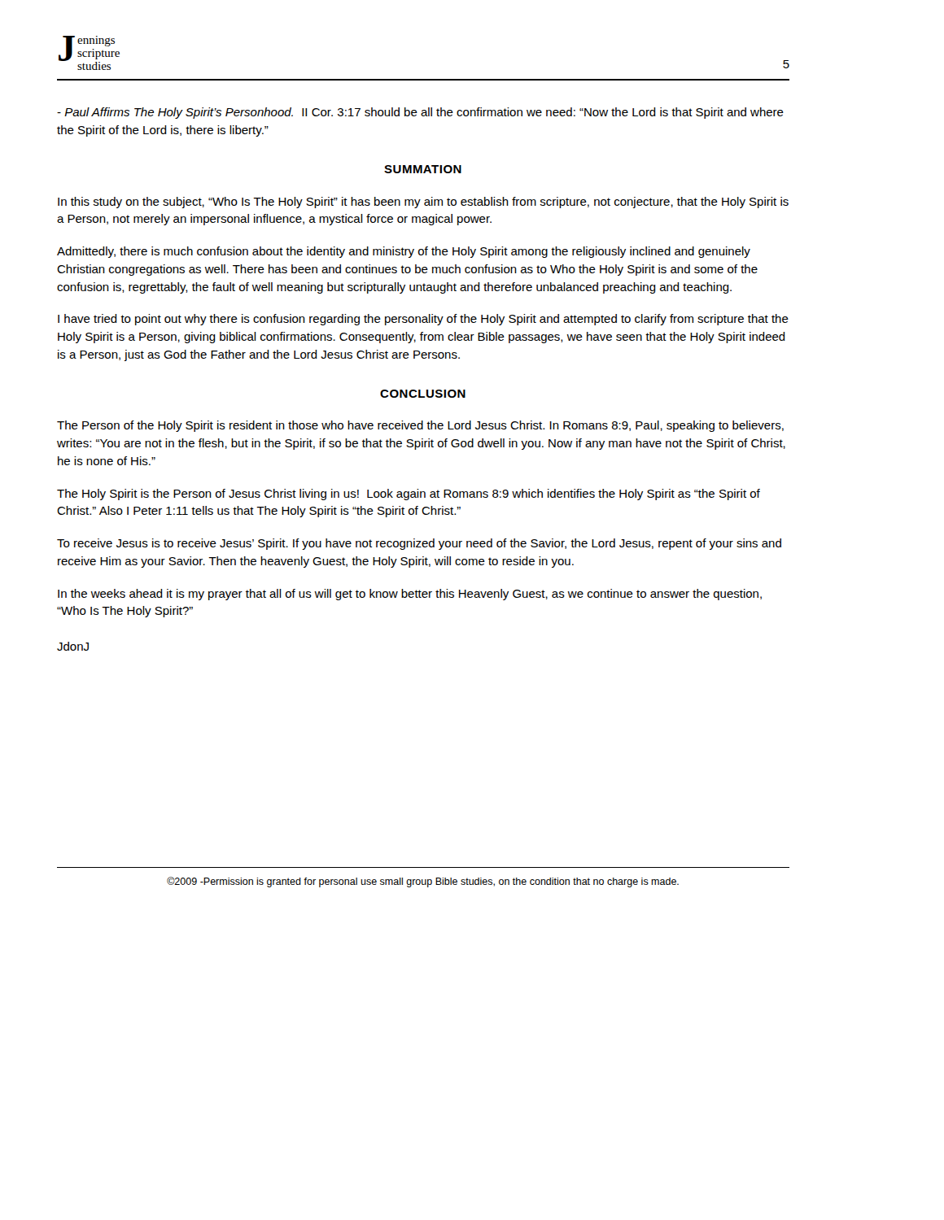J ennings scripture studies
5
- Paul Affirms The Holy Spirit’s Personhood. II Cor. 3:17 should be all the confirmation we need: “Now the Lord is that Spirit and where the Spirit of the Lord is, there is liberty.”
SUMMATION
In this study on the subject, “Who Is The Holy Spirit” it has been my aim to establish from scripture, not conjecture, that the Holy Spirit is a Person, not merely an impersonal influence, a mystical force or magical power.
Admittedly, there is much confusion about the identity and ministry of the Holy Spirit among the religiously inclined and genuinely Christian congregations as well. There has been and continues to be much confusion as to Who the Holy Spirit is and some of the confusion is, regrettably, the fault of well meaning but scripturally untaught and therefore unbalanced preaching and teaching.
I have tried to point out why there is confusion regarding the personality of the Holy Spirit and attempted to clarify from scripture that the Holy Spirit is a Person, giving biblical confirmations. Consequently, from clear Bible passages, we have seen that the Holy Spirit indeed is a Person, just as God the Father and the Lord Jesus Christ are Persons.
CONCLUSION
The Person of the Holy Spirit is resident in those who have received the Lord Jesus Christ. In Romans 8:9, Paul, speaking to believers, writes: “You are not in the flesh, but in the Spirit, if so be that the Spirit of God dwell in you. Now if any man have not the Spirit of Christ, he is none of His.”
The Holy Spirit is the Person of Jesus Christ living in us! Look again at Romans 8:9 which identifies the Holy Spirit as “the Spirit of Christ.” Also I Peter 1:11 tells us that The Holy Spirit is “the Spirit of Christ.”
To receive Jesus is to receive Jesus’ Spirit. If you have not recognized your need of the Savior, the Lord Jesus, repent of your sins and receive Him as your Savior. Then the heavenly Guest, the Holy Spirit, will come to reside in you.
In the weeks ahead it is my prayer that all of us will get to know better this Heavenly Guest, as we continue to answer the question, “Who Is The Holy Spirit?”
JdonJ
©2009 -Permission is granted for personal use small group Bible studies, on the condition that no charge is made.